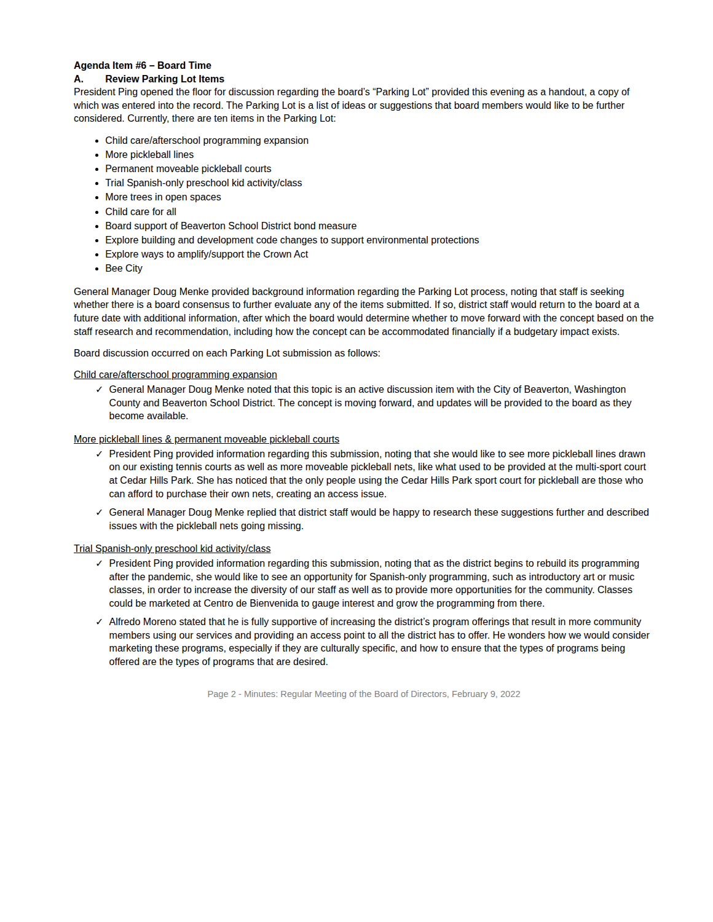Agenda Item #6 – Board Time
A. Review Parking Lot Items
President Ping opened the floor for discussion regarding the board’s “Parking Lot” provided this evening as a handout, a copy of which was entered into the record. The Parking Lot is a list of ideas or suggestions that board members would like to be further considered. Currently, there are ten items in the Parking Lot:
Child care/afterschool programming expansion
More pickleball lines
Permanent moveable pickleball courts
Trial Spanish-only preschool kid activity/class
More trees in open spaces
Child care for all
Board support of Beaverton School District bond measure
Explore building and development code changes to support environmental protections
Explore ways to amplify/support the Crown Act
Bee City
General Manager Doug Menke provided background information regarding the Parking Lot process, noting that staff is seeking whether there is a board consensus to further evaluate any of the items submitted. If so, district staff would return to the board at a future date with additional information, after which the board would determine whether to move forward with the concept based on the staff research and recommendation, including how the concept can be accommodated financially if a budgetary impact exists.
Board discussion occurred on each Parking Lot submission as follows:
Child care/afterschool programming expansion
General Manager Doug Menke noted that this topic is an active discussion item with the City of Beaverton, Washington County and Beaverton School District. The concept is moving forward, and updates will be provided to the board as they become available.
More pickleball lines & permanent moveable pickleball courts
President Ping provided information regarding this submission, noting that she would like to see more pickleball lines drawn on our existing tennis courts as well as more moveable pickleball nets, like what used to be provided at the multi-sport court at Cedar Hills Park. She has noticed that the only people using the Cedar Hills Park sport court for pickleball are those who can afford to purchase their own nets, creating an access issue.
General Manager Doug Menke replied that district staff would be happy to research these suggestions further and described issues with the pickleball nets going missing.
Trial Spanish-only preschool kid activity/class
President Ping provided information regarding this submission, noting that as the district begins to rebuild its programming after the pandemic, she would like to see an opportunity for Spanish-only programming, such as introductory art or music classes, in order to increase the diversity of our staff as well as to provide more opportunities for the community. Classes could be marketed at Centro de Bienvenida to gauge interest and grow the programming from there.
Alfredo Moreno stated that he is fully supportive of increasing the district’s program offerings that result in more community members using our services and providing an access point to all the district has to offer. He wonders how we would consider marketing these programs, especially if they are culturally specific, and how to ensure that the types of programs being offered are the types of programs that are desired.
Page 2 - Minutes: Regular Meeting of the Board of Directors, February 9, 2022